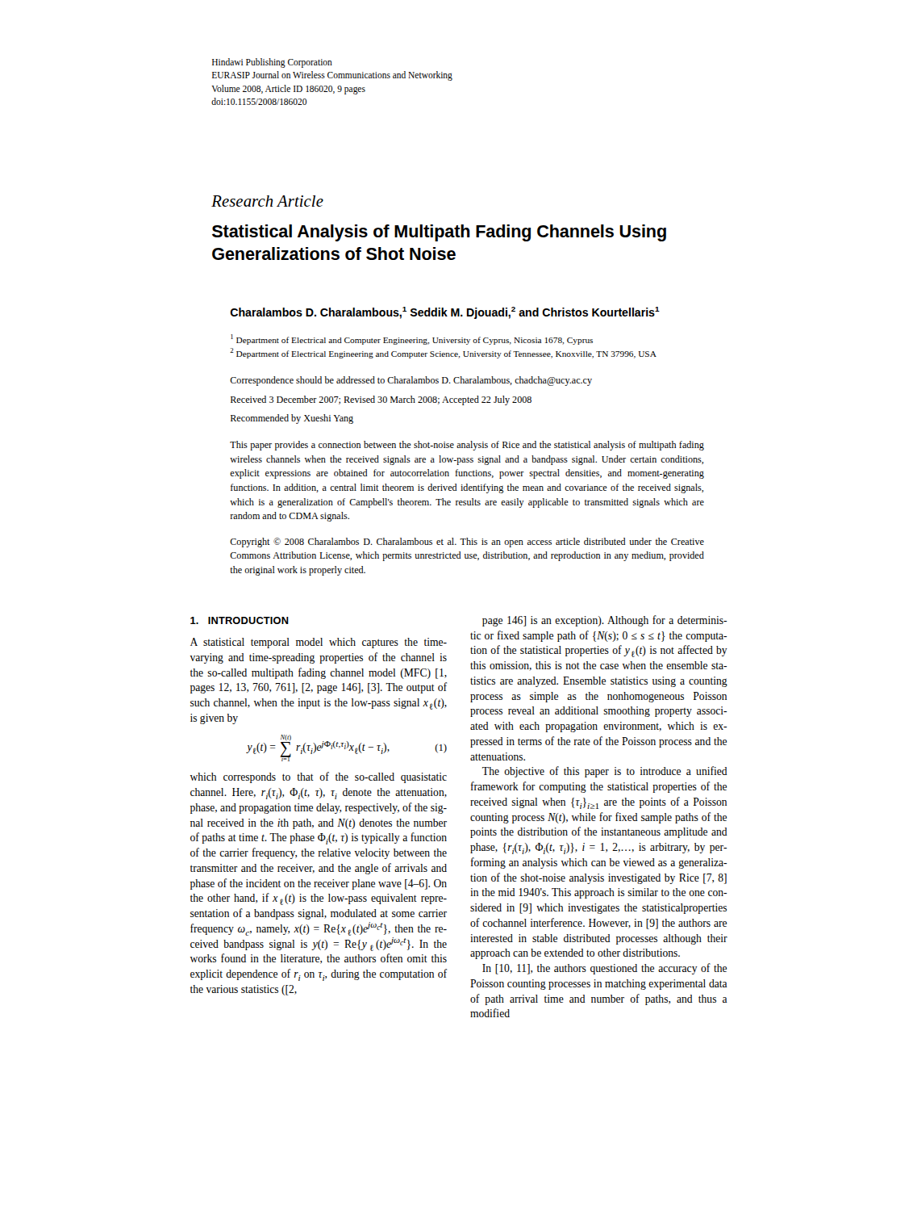Hindawi Publishing Corporation
EURASIP Journal on Wireless Communications and Networking
Volume 2008, Article ID 186020, 9 pages
doi:10.1155/2008/186020
Research Article
Statistical Analysis of Multipath Fading Channels Using
Generalizations of Shot Noise
Charalambos D. Charalambous,1 Seddik M. Djouadi,2 and Christos Kourtellaris1
1 Department of Electrical and Computer Engineering, University of Cyprus, Nicosia 1678, Cyprus
2 Department of Electrical Engineering and Computer Science, University of Tennessee, Knoxville, TN 37996, USA
Correspondence should be addressed to Charalambos D. Charalambous, chadcha@ucy.ac.cy
Received 3 December 2007; Revised 30 March 2008; Accepted 22 July 2008
Recommended by Xueshi Yang
This paper provides a connection between the shot-noise analysis of Rice and the statistical analysis of multipath fading wireless channels when the received signals are a low-pass signal and a bandpass signal. Under certain conditions, explicit expressions are obtained for autocorrelation functions, power spectral densities, and moment-generating functions. In addition, a central limit theorem is derived identifying the mean and covariance of the received signals, which is a generalization of Campbell's theorem. The results are easily applicable to transmitted signals which are random and to CDMA signals.
Copyright © 2008 Charalambos D. Charalambous et al. This is an open access article distributed under the Creative Commons Attribution License, which permits unrestricted use, distribution, and reproduction in any medium, provided the original work is properly cited.
1. INTRODUCTION
A statistical temporal model which captures the time-varying and time-spreading properties of the channel is the so-called multipath fading channel model (MFC) [1, pages 12, 13, 760, 761], [2, page 146], [3]. The output of such channel, when the input is the low-pass signal xℓ(t), is given by
yℓ(t) = N(t)∑i=1 ri(τi)ej Φi(t,τi)xℓ(t − τi), (1)
which corresponds to that of the so-called quasistatic channel. Here, ri(τi), Φi(t, τ), τi denote the attenuation, phase, and propagation time delay, respectively, of the signal received in the ith path, and N(t) denotes the number of paths at time t. The phase Φi(t, τ) is typically a function of the carrier frequency, the relative velocity between the transmitter and the receiver, and the angle of arrivals and phase of the incident on the receiver plane wave [4–6]. On the other hand, if xℓ(t) is the low-pass equivalent representation of a bandpass signal, modulated at some carrier frequency ωc, namely, x(t) = Re{xℓ(t)ejωct}, then the received bandpass signal is y(t) = Re{yℓ(t)ejωct}. In the works found in the literature, the authors often omit this explicit dependence of ri on τi, during the computation of the various statistics ([2,
page 146] is an exception). Although for a deterministic or fixed sample path of {N(s); 0 ≤ s ≤ t} the computation of the statistical properties of yℓ(t) is not affected by this omission, this is not the case when the ensemble statistics are analyzed. Ensemble statistics using a counting process as simple as the nonhomogeneous Poisson process reveal an additional smoothing property associated with each propagation environment, which is expressed in terms of the rate of the Poisson process and the attenuations.
The objective of this paper is to introduce a unified framework for computing the statistical properties of the received signal when {τi}i≥1 are the points of a Poisson counting process N(t), while for fixed sample paths of the points the distribution of the instantaneous amplitude and phase, {ri(τi), Φi(t, τi)}, i = 1, 2,…, is arbitrary, by performing an analysis which can be viewed as a generalization of the shot-noise analysis investigated by Rice [7, 8] in the mid 1940's. This approach is similar to the one considered in [9] which investigates the statisticalproperties of cochannel interference. However, in [9] the authors are interested in stable distributed processes although their approach can be extended to other distributions.
In [10, 11], the authors questioned the accuracy of the Poisson counting processes in matching experimental data of path arrival time and number of paths, and thus a modified